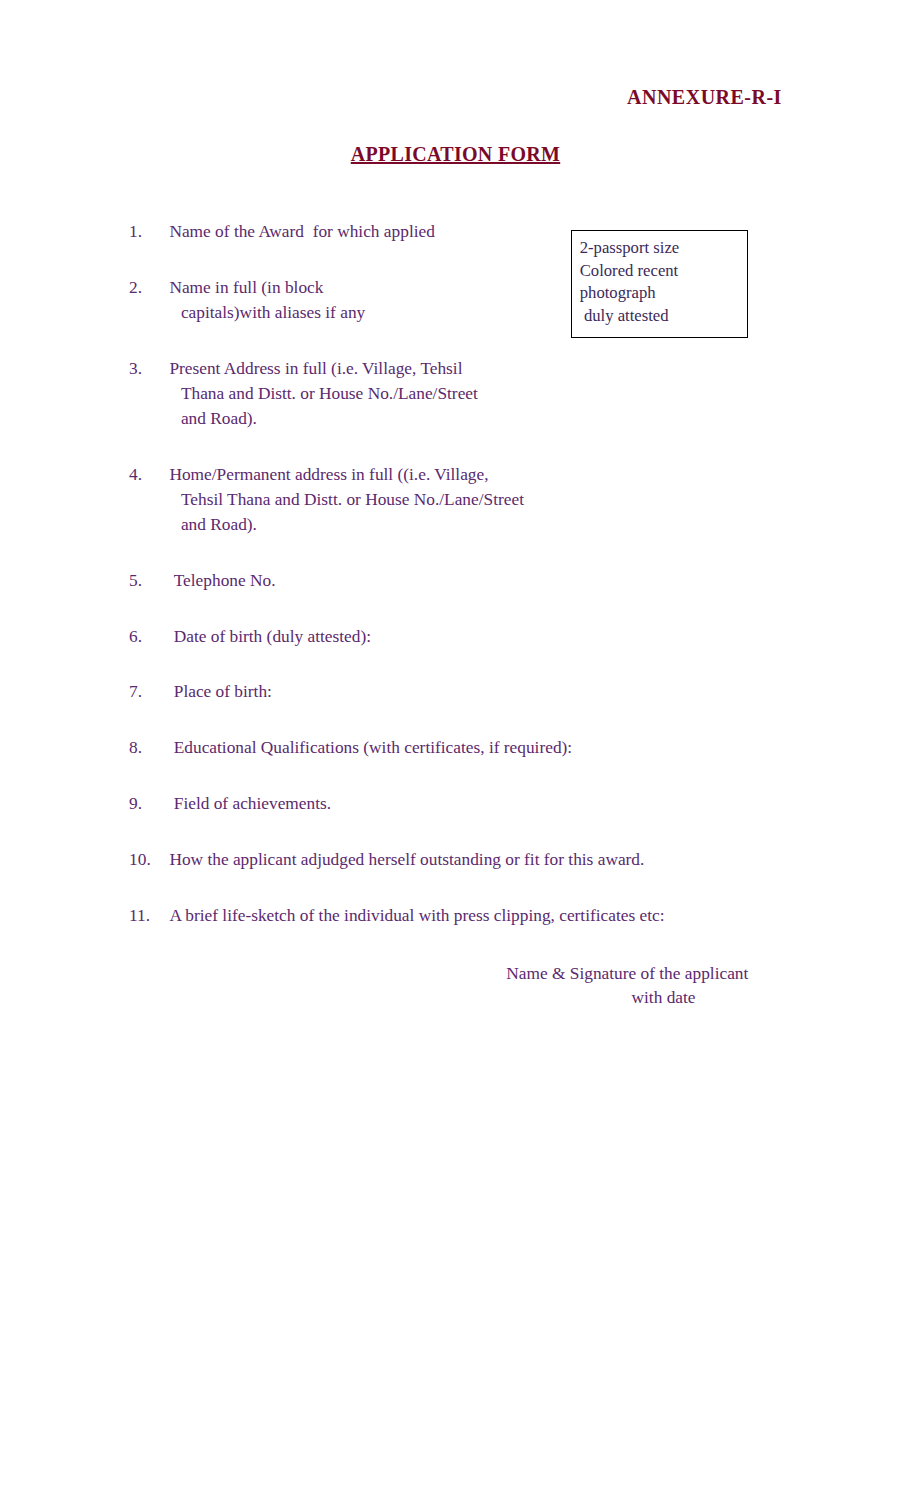ANNEXURE-R-I
APPLICATION FORM
2-passport size
Colored recent
photograph
duly attested
1. Name of the Award for which applied
2. Name in full (in block
capitals)with aliases if any
3. Present Address in full (i.e. Village, Tehsil
Thana and Distt. or House No./Lane/Street and Road).
4. Home/Permanent address in full ((i.e. Village,
Tehsil Thana and Distt. or House No./Lane/Street and Road).
5. Telephone No.
6. Date of birth (duly attested):
7. Place of birth:
8. Educational Qualifications (with certificates, if required):
9. Field of achievements.
10. How the applicant adjudged herself outstanding or fit for this award.
11. A brief life-sketch of the individual with press clipping, certificates etc:
Name & Signature of the applicant with date